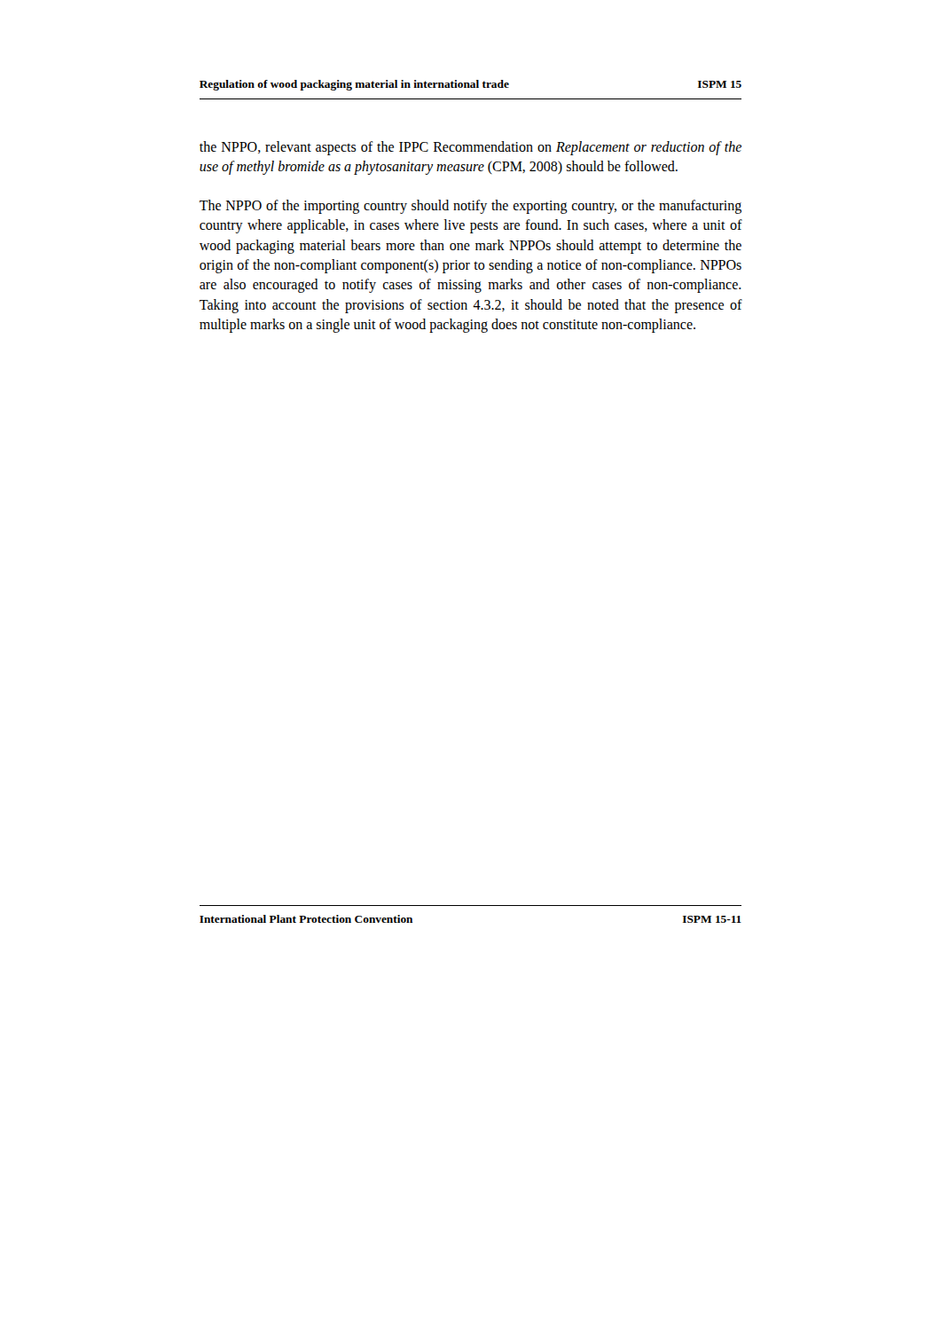Regulation of wood packaging material in international trade ISPM 15
the NPPO, relevant aspects of the IPPC Recommendation on Replacement or reduction of the use of methyl bromide as a phytosanitary measure (CPM, 2008) should be followed.
The NPPO of the importing country should notify the exporting country, or the manufacturing country where applicable, in cases where live pests are found. In such cases, where a unit of wood packaging material bears more than one mark NPPOs should attempt to determine the origin of the non-compliant component(s) prior to sending a notice of non-compliance. NPPOs are also encouraged to notify cases of missing marks and other cases of non-compliance. Taking into account the provisions of section 4.3.2, it should be noted that the presence of multiple marks on a single unit of wood packaging does not constitute non-compliance.
International Plant Protection Convention ISPM 15-11